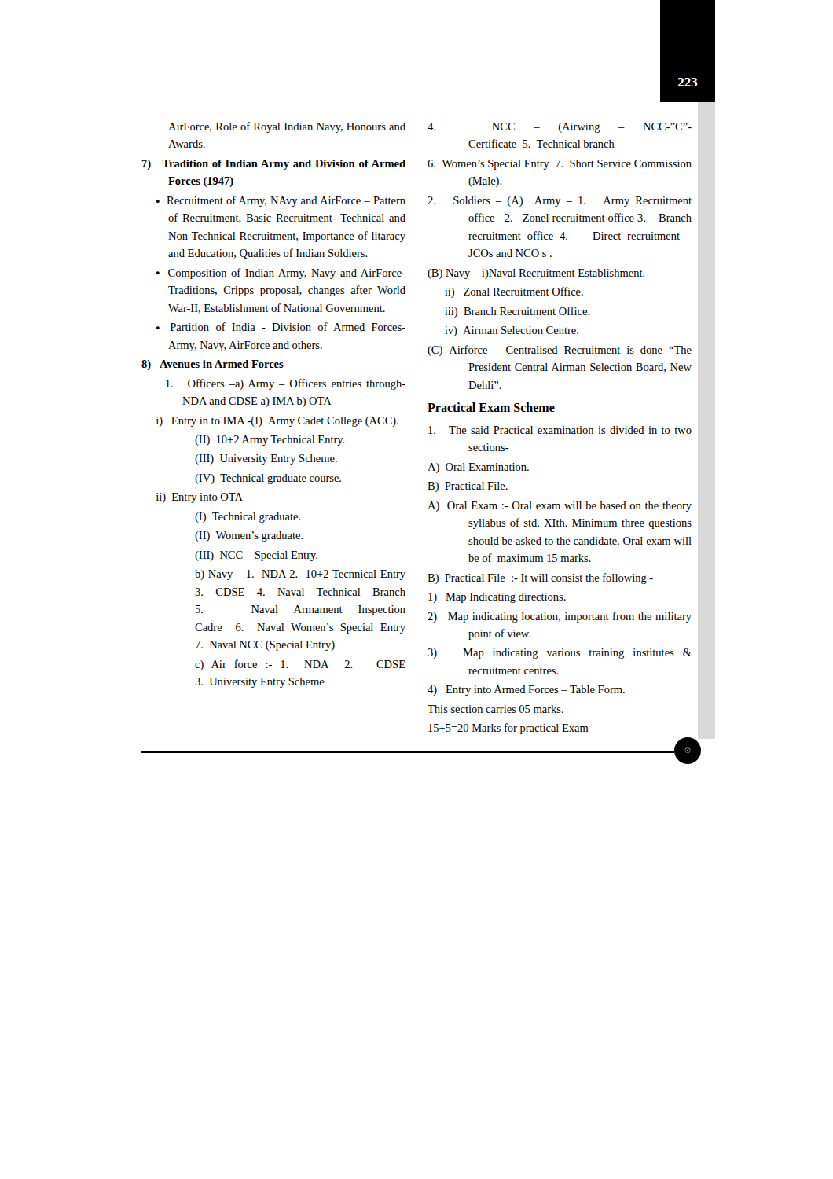223
AirForce, Role of Royal Indian Navy, Honours and Awards.
7) Tradition of Indian Army and Division of Armed Forces (1947)
Recruitment of Army, NAvy and AirForce – Pattern of Recruitment, Basic Recruitment- Technical and Non Technical Recruitment, Importance of litaracy and Education, Qualities of Indian Soldiers.
Composition of Indian Army, Navy and AirForce- Traditions, Cripps proposal, changes after World War-II, Establishment of National Government.
Partition of India - Division of Armed Forces- Army, Navy, AirForce and others.
8) Avenues in Armed Forces
1. Officers –a) Army – Officers entries through- NDA and CDSE a) IMA b) OTA
i) Entry in to IMA -(I) Army Cadet College (ACC).
(II) 10+2 Army Technical Entry.
(III) University Entry Scheme.
(IV) Technical graduate course.
ii) Entry into OTA
(I) Technical graduate.
(II) Women’s graduate.
(III) NCC – Special Entry.
b) Navy – 1. NDA 2. 10+2 Tecnnical Entry 3. CDSE 4. Naval Technical Branch 5. Naval Armament Inspection Cadre 6. Naval Women’s Special Entry 7. Naval NCC (Special Entry)
c) Air force :- 1. NDA 2. CDSE 3. University Entry Scheme
4. NCC – (Airwing – NCC-”C”-Certificate 5. Technical branch
6. Women’s Special Entry 7. Short Service Commission (Male).
2. Soldiers – (A) Army – 1. Army Recruitment office 2. Zonel recruitment office 3. Branch recruitment office 4. Direct recruitment – JCOs and NCO s .
(B) Navy – i)Naval Recruitment Establishment.
ii) Zonal Recruitment Office.
iii) Branch Recruitment Office.
iv) Airman Selection Centre.
(C) Airforce – Centralised Recruitment is done “The President Central Airman Selection Board, New Dehli”.
Practical Exam Scheme
1. The said Practical examination is divided in to two sections-
A) Oral Examination.
B) Practical File.
A) Oral Exam :- Oral exam will be based on the theory syllabus of std. XIth. Minimum three questions should be asked to the candidate. Oral exam will be of maximum 15 marks.
B) Practical File :- It will consist the following -
1) Map Indicating directions.
2) Map indicating location, important from the military point of view.
3) Map indicating various training institutes & recruitment centres.
4) Entry into Armed Forces – Table Form.
This section carries 05 marks.
15+5=20 Marks for practical Exam
☉